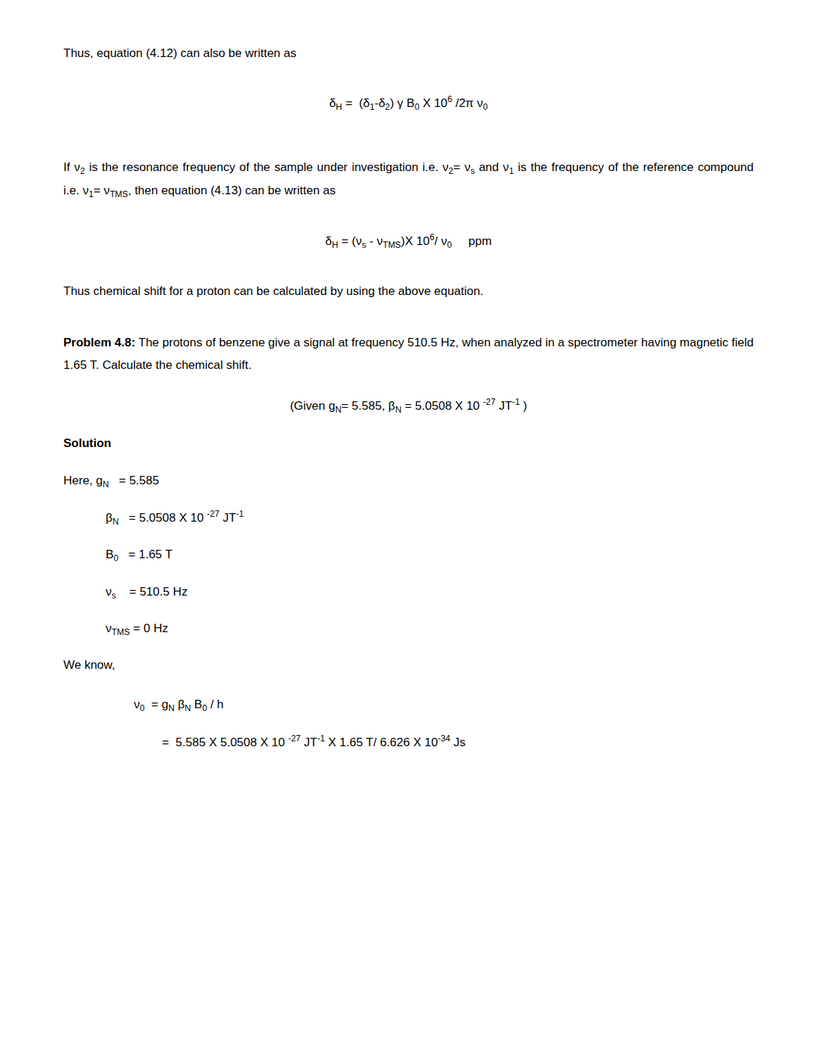Thus, equation (4.12) can also be written as
δH = (δ1-δ2) γ B0 X 106 /2π ν0
If ν2 is the resonance frequency of the sample under investigation i.e. ν2= νs and ν1 is the frequency of the reference compound i.e. ν1= νTMS, then equation (4.13) can be written as
δH = (νs - νTMS)X 106/ ν0 ppm
Thus chemical shift for a proton can be calculated by using the above equation.
Problem 4.8: The protons of benzene give a signal at frequency 510.5 Hz, when analyzed in a spectrometer having magnetic field 1.65 T. Calculate the chemical shift.
(Given gN= 5.585, βN = 5.0508 X 10 -27 JT-1 )
Solution
Here, gN = 5.585
βN = 5.0508 X 10 -27 JT-1
B0 = 1.65 T
νs = 510.5 Hz
νTMS = 0 Hz
We know,
ν0 = gN βN B0 / h
= 5.585 X 5.0508 X 10 -27 JT-1 X 1.65 T/ 6.626 X 10-34 Js